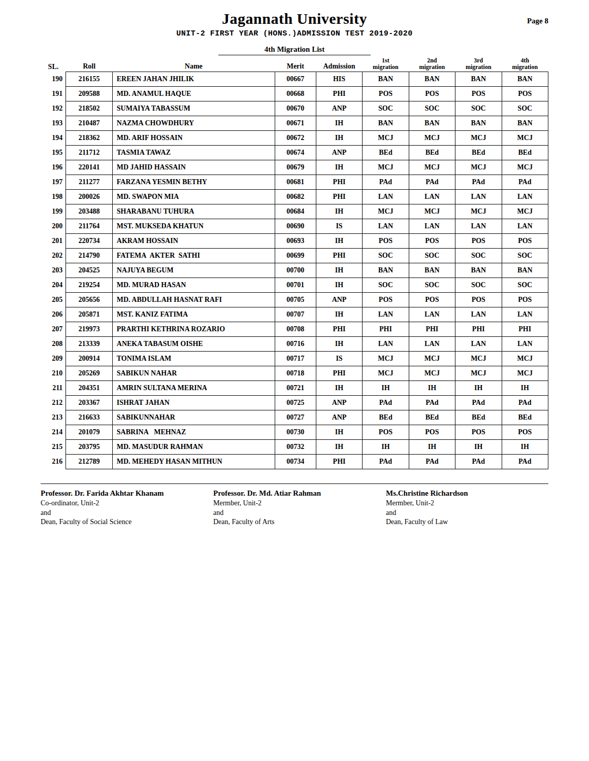Jagannath University
Page 8
UNIT-2 FIRST YEAR (HONS.)ADMISSION TEST 2019-2020
4th Migration List
| SL. | Roll | Name | Merit | Admission | 1st migration | 2nd migration | 3rd migration | 4th migration |
| --- | --- | --- | --- | --- | --- | --- | --- | --- |
| 190 | 216155 | EREEN JAHAN JHILIK | 00667 | HIS | BAN | BAN | BAN | BAN |
| 191 | 209588 | MD. ANAMUL HAQUE | 00668 | PHI | POS | POS | POS | POS |
| 192 | 218502 | SUMAIYA TABASSUM | 00670 | ANP | SOC | SOC | SOC | SOC |
| 193 | 210487 | NAZMA CHOWDHURY | 00671 | IH | BAN | BAN | BAN | BAN |
| 194 | 218362 | MD. ARIF HOSSAIN | 00672 | IH | MCJ | MCJ | MCJ | MCJ |
| 195 | 211712 | TASMIA TAWAZ | 00674 | ANP | BEd | BEd | BEd | BEd |
| 196 | 220141 | MD JAHID HASSAIN | 00679 | IH | MCJ | MCJ | MCJ | MCJ |
| 197 | 211277 | FARZANA YESMIN BETHY | 00681 | PHI | PAd | PAd | PAd | PAd |
| 198 | 200026 | MD. SWAPON MIA | 00682 | PHI | LAN | LAN | LAN | LAN |
| 199 | 203488 | SHARABANU TUHURA | 00684 | IH | MCJ | MCJ | MCJ | MCJ |
| 200 | 211764 | MST. MUKSEDA KHATUN | 00690 | IS | LAN | LAN | LAN | LAN |
| 201 | 220734 | AKRAM HOSSAIN | 00693 | IH | POS | POS | POS | POS |
| 202 | 214790 | FATEMA AKTER SATHI | 00699 | PHI | SOC | SOC | SOC | SOC |
| 203 | 204525 | NAJUYA BEGUM | 00700 | IH | BAN | BAN | BAN | BAN |
| 204 | 219254 | MD. MURAD HASAN | 00701 | IH | SOC | SOC | SOC | SOC |
| 205 | 205656 | MD. ABDULLAH HASNAT RAFI | 00705 | ANP | POS | POS | POS | POS |
| 206 | 205871 | MST. KANIZ FATIMA | 00707 | IH | LAN | LAN | LAN | LAN |
| 207 | 219973 | PRARTHI KETHRINA ROZARIO | 00708 | PHI | PHI | PHI | PHI | PHI |
| 208 | 213339 | ANEKA TABASUM OISHE | 00716 | IH | LAN | LAN | LAN | LAN |
| 209 | 200914 | TONIMA ISLAM | 00717 | IS | MCJ | MCJ | MCJ | MCJ |
| 210 | 205269 | SABIKUN NAHAR | 00718 | PHI | MCJ | MCJ | MCJ | MCJ |
| 211 | 204351 | AMRIN SULTANA MERINA | 00721 | IH | IH | IH | IH | IH |
| 212 | 203367 | ISHRAT JAHAN | 00725 | ANP | PAd | PAd | PAd | PAd |
| 213 | 216633 | SABIKUNNAHAR | 00727 | ANP | BEd | BEd | BEd | BEd |
| 214 | 201079 | SABRINA MEHNAZ | 00730 | IH | POS | POS | POS | POS |
| 215 | 203795 | MD. MASUDUR RAHMAN | 00732 | IH | IH | IH | IH | IH |
| 216 | 212789 | MD. MEHEDY HASAN MITHUN | 00734 | PHI | PAd | PAd | PAd | PAd |
Professor. Dr. Farida Akhtar Khanam
Co-ordinator, Unit-2
and
Dean, Faculty of Social Science
Professor. Dr. Md. Atiar Rahman
Mermber, Unit-2
and
Dean, Faculty of Arts
Ms.Christine Richardson
Mermber, Unit-2
and
Dean, Faculty of Law